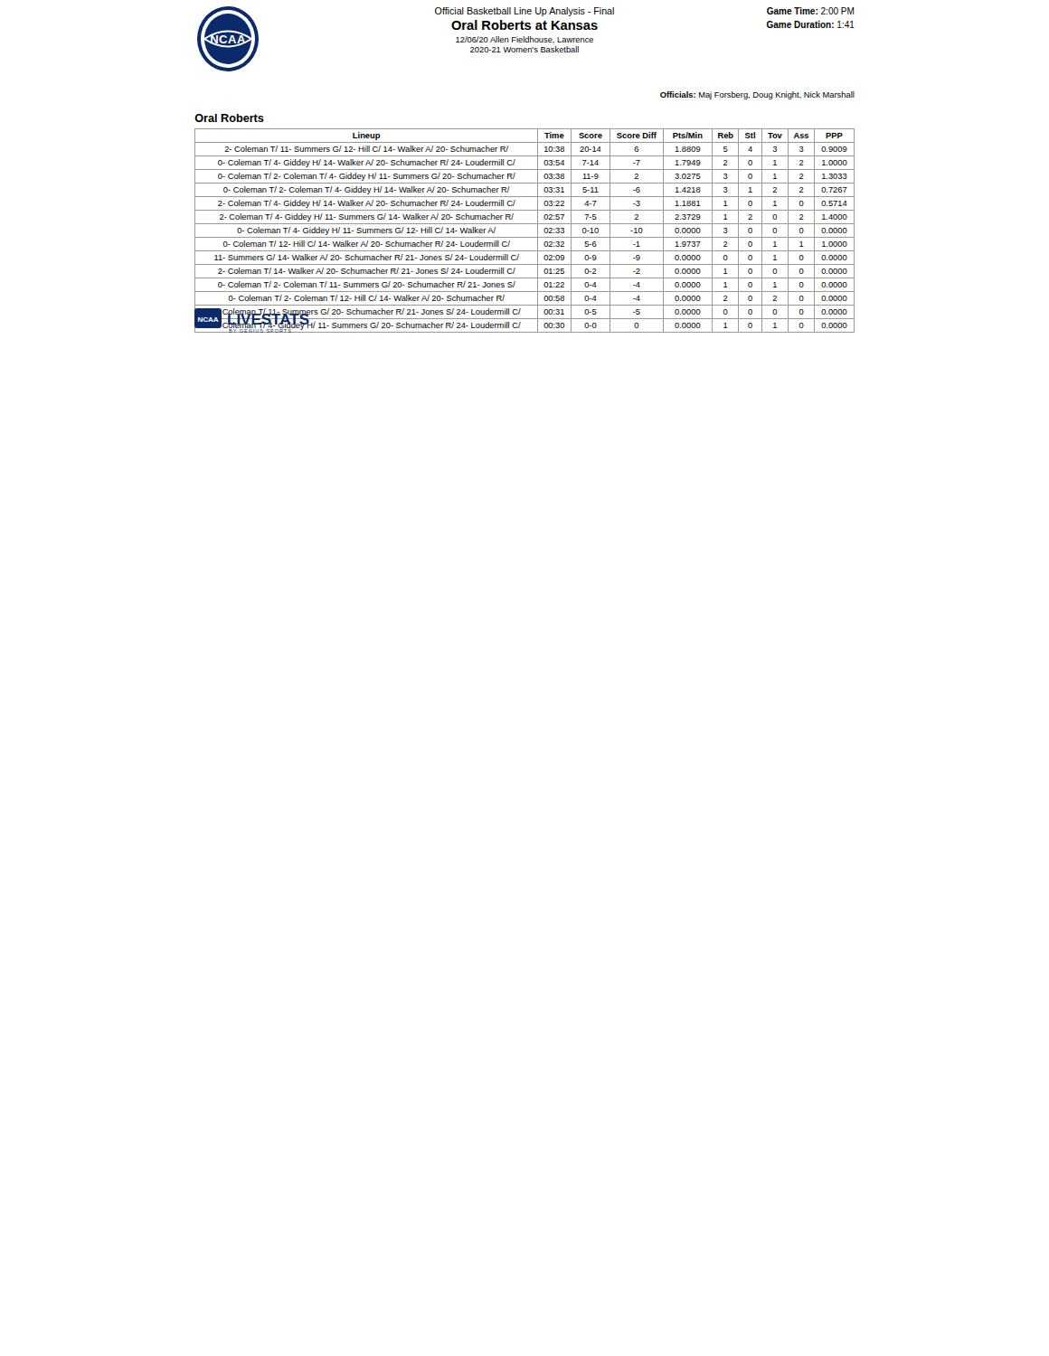NCAA
Official Basketball Line Up Analysis - Final
Oral Roberts at Kansas
12/06/20 Allen Fieldhouse, Lawrence
2020-21 Women's Basketball
Game Time: 2:00 PM
Game Duration: 1:41
Officials: Maj Forsberg, Doug Knight, Nick Marshall
Oral Roberts
| Lineup | Time | Score | Score Diff | Pts/Min | Reb | Stl | Tov | Ass | PPP |
| --- | --- | --- | --- | --- | --- | --- | --- | --- | --- |
| 2- Coleman T/ 11- Summers G/ 12- Hill C/ 14- Walker A/ 20- Schumacher R/ | 10:38 | 20-14 | 6 | 1.8809 | 5 | 4 | 3 | 3 | 0.9009 |
| 0- Coleman T/ 4- Giddey H/ 14- Walker A/ 20- Schumacher R/ 24- Loudermill C/ | 03:54 | 7-14 | -7 | 1.7949 | 2 | 0 | 1 | 2 | 1.0000 |
| 0- Coleman T/ 2- Coleman T/ 4- Giddey H/ 11- Summers G/ 20- Schumacher R/ | 03:38 | 11-9 | 2 | 3.0275 | 3 | 0 | 1 | 2 | 1.3033 |
| 0- Coleman T/ 2- Coleman T/ 4- Giddey H/ 14- Walker A/ 20- Schumacher R/ | 03:31 | 5-11 | -6 | 1.4218 | 3 | 1 | 2 | 2 | 0.7267 |
| 2- Coleman T/ 4- Giddey H/ 14- Walker A/ 20- Schumacher R/ 24- Loudermill C/ | 03:22 | 4-7 | -3 | 1.1881 | 1 | 0 | 1 | 0 | 0.5714 |
| 2- Coleman T/ 4- Giddey H/ 11- Summers G/ 14- Walker A/ 20- Schumacher R/ | 02:57 | 7-5 | 2 | 2.3729 | 1 | 2 | 0 | 2 | 1.4000 |
| 0- Coleman T/ 4- Giddey H/ 11- Summers G/ 12- Hill C/ 14- Walker A/ | 02:33 | 0-10 | -10 | 0.0000 | 3 | 0 | 0 | 0 | 0.0000 |
| 0- Coleman T/ 12- Hill C/ 14- Walker A/ 20- Schumacher R/ 24- Loudermill C/ | 02:32 | 5-6 | -1 | 1.9737 | 2 | 0 | 1 | 1 | 1.0000 |
| 11- Summers G/ 14- Walker A/ 20- Schumacher R/ 21- Jones S/ 24- Loudermill C/ | 02:09 | 0-9 | -9 | 0.0000 | 0 | 0 | 1 | 0 | 0.0000 |
| 2- Coleman T/ 14- Walker A/ 20- Schumacher R/ 21- Jones S/ 24- Loudermill C/ | 01:25 | 0-2 | -2 | 0.0000 | 1 | 0 | 0 | 0 | 0.0000 |
| 0- Coleman T/ 2- Coleman T/ 11- Summers G/ 20- Schumacher R/ 21- Jones S/ | 01:22 | 0-4 | -4 | 0.0000 | 1 | 0 | 1 | 0 | 0.0000 |
| 0- Coleman T/ 2- Coleman T/ 12- Hill C/ 14- Walker A/ 20- Schumacher R/ | 00:58 | 0-4 | -4 | 0.0000 | 2 | 0 | 2 | 0 | 0.0000 |
| 2- Coleman T/ 11- Summers G/ 20- Schumacher R/ 21- Jones S/ 24- Loudermill C/ | 00:31 | 0-5 | -5 | 0.0000 | 0 | 0 | 0 | 0 | 0.0000 |
| 0- Coleman T/ 4- Giddey H/ 11- Summers G/ 20- Schumacher R/ 24- Loudermill C/ | 00:30 | 0-0 | 0 | 0.0000 | 1 | 0 | 1 | 0 | 0.0000 |
NCAA LIVESTATS BY GENIUS SPORTS